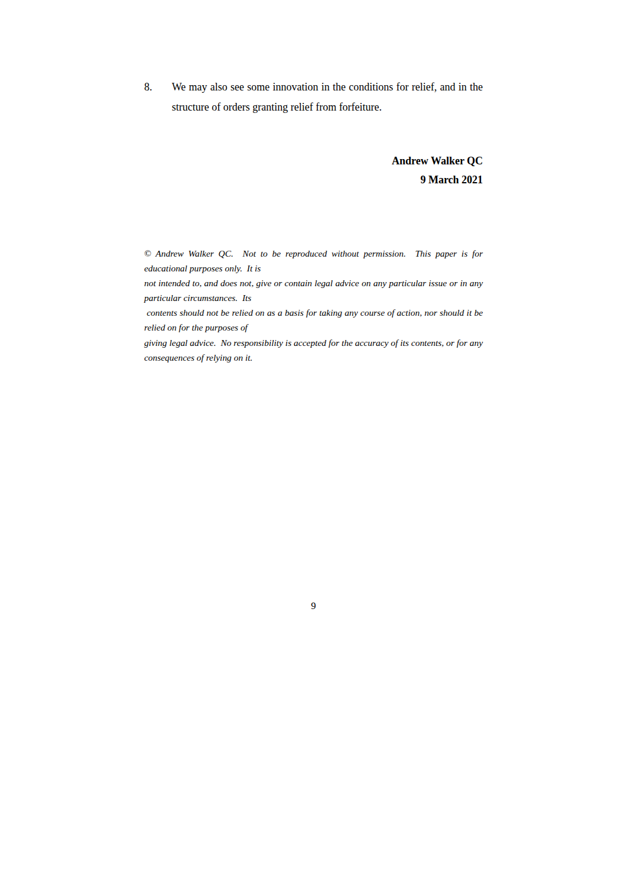8. We may also see some innovation in the conditions for relief, and in the structure of orders granting relief from forfeiture.
Andrew Walker QC
9 March 2021
© Andrew Walker QC. Not to be reproduced without permission. This paper is for educational purposes only. It is not intended to, and does not, give or contain legal advice on any particular issue or in any particular circumstances. Its contents should not be relied on as a basis for taking any course of action, nor should it be relied on for the purposes of giving legal advice. No responsibility is accepted for the accuracy of its contents, or for any consequences of relying on it.
9